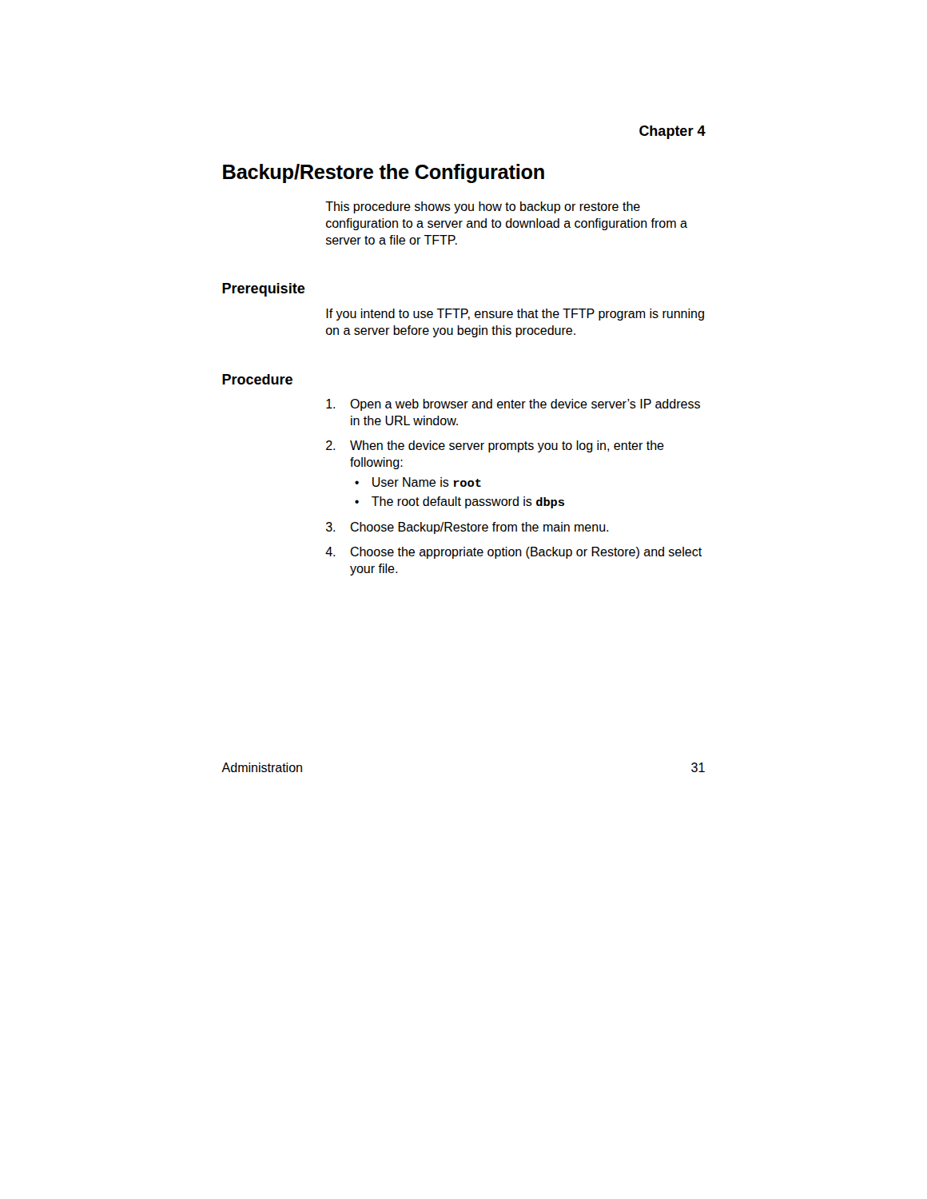Chapter 4
Backup/Restore the Configuration
This procedure shows you how to backup or restore the configuration to a server and to download a configuration from a server to a file or TFTP.
Prerequisite
If you intend to use TFTP, ensure that the TFTP program is running on a server before you begin this procedure.
Procedure
Open a web browser and enter the device server’s IP address in the URL window.
When the device server prompts you to log in, enter the following:
User Name is root
The root default password is dbps
Choose Backup/Restore from the main menu.
Choose the appropriate option (Backup or Restore) and select your file.
Administration 31